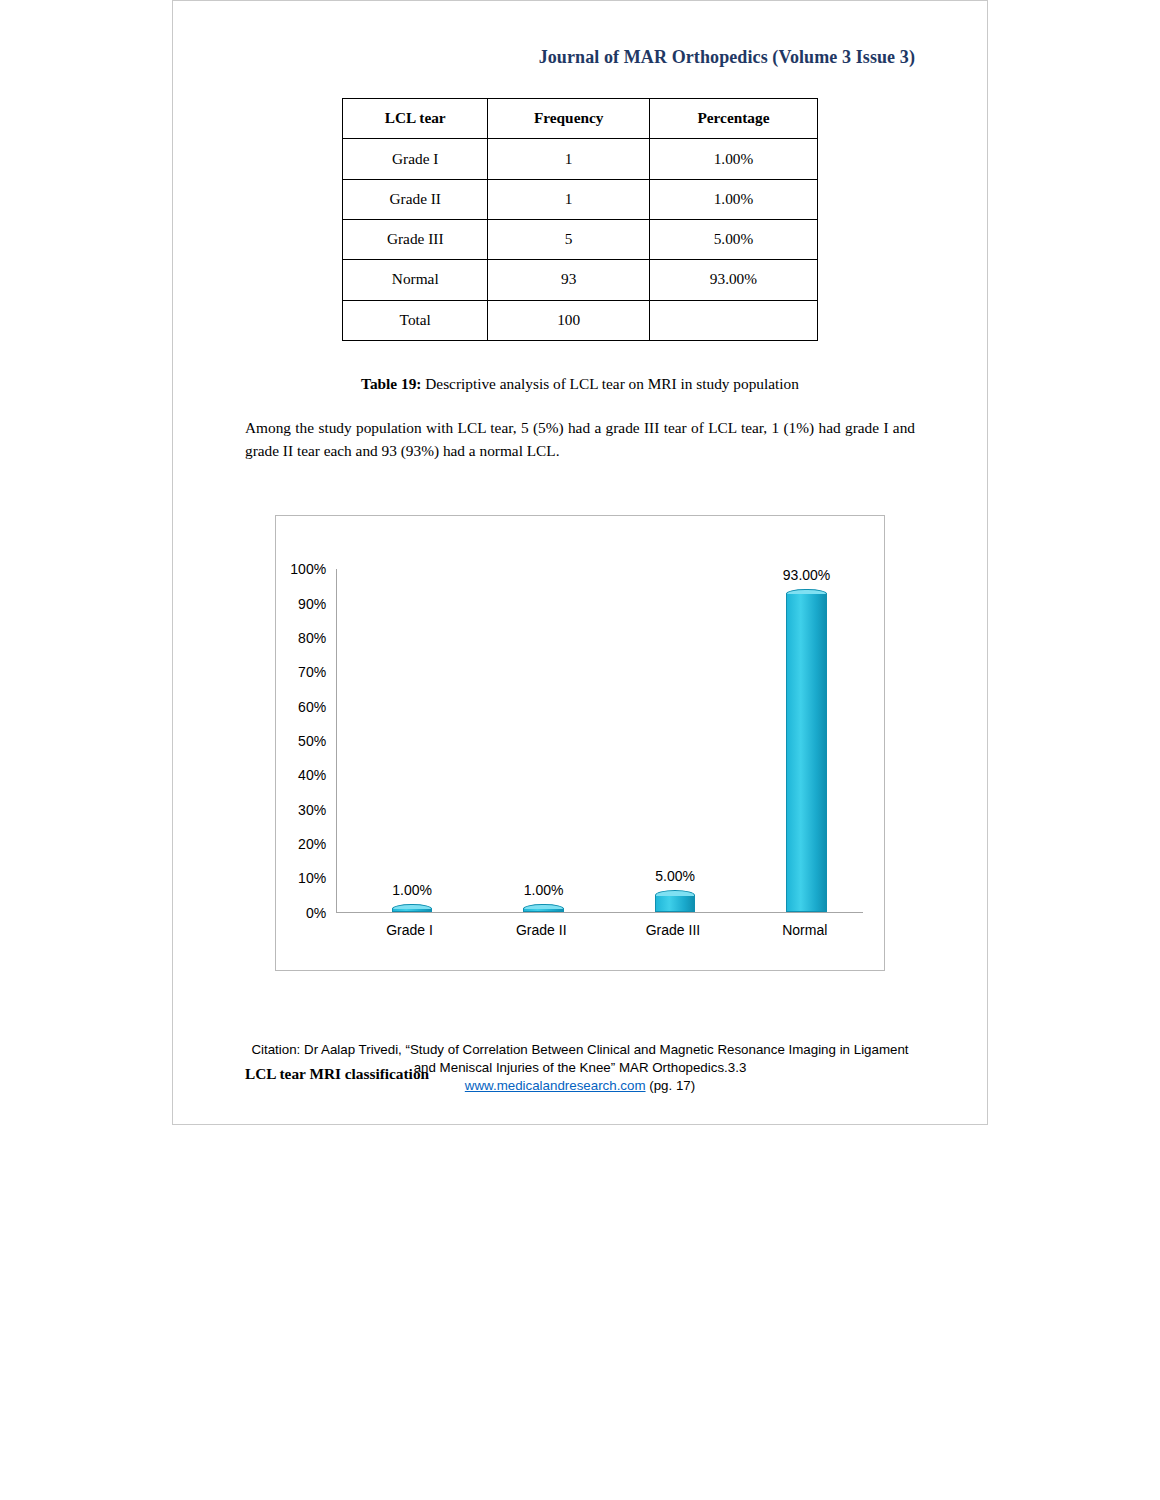Journal of MAR Orthopedics (Volume 3 Issue 3)
| LCL tear | Frequency | Percentage |
| --- | --- | --- |
| Grade I | 1 | 1.00% |
| Grade II | 1 | 1.00% |
| Grade III | 5 | 5.00% |
| Normal | 93 | 93.00% |
| Total | 100 | |
Table 19: Descriptive analysis of LCL tear on MRI in study population
Among the study population with LCL tear, 5 (5%) had a grade III tear of LCL tear, 1 (1%) had grade I and grade II tear each and 93 (93%) had a normal LCL.
100% 90% 80% 70% 60% 50% 40% 30% 20% 10% 0%
1.00%
1.00%
5.00%
93.00%
Grade I Grade II Grade III Normal
LCL tear MRI classification
Citation: Dr Aalap Trivedi, “Study of Correlation Between Clinical and Magnetic Resonance Imaging in Ligament and Meniscal Injuries of the Knee” MAR Orthopedics.3.3
www.medicalandresearch.com (pg. 17)